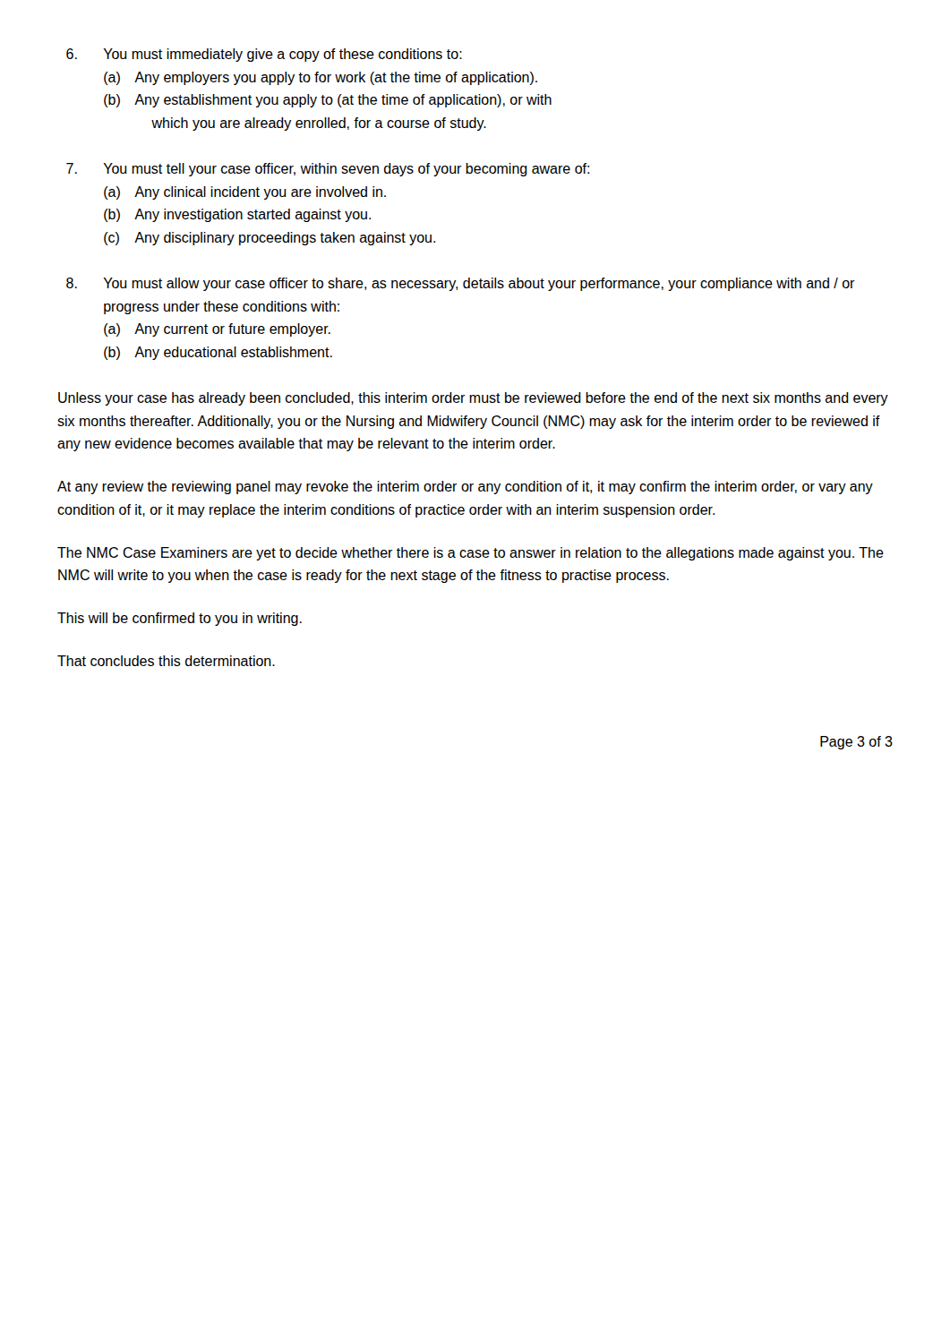6. You must immediately give a copy of these conditions to:
(a) Any employers you apply to for work (at the time of application).
(b) Any establishment you apply to (at the time of application), or with which you are already enrolled, for a course of study.
7. You must tell your case officer, within seven days of your becoming aware of:
(a) Any clinical incident you are involved in.
(b) Any investigation started against you.
(c) Any disciplinary proceedings taken against you.
8. You must allow your case officer to share, as necessary, details about your performance, your compliance with and / or progress under these conditions with:
(a) Any current or future employer.
(b) Any educational establishment.
Unless your case has already been concluded, this interim order must be reviewed before the end of the next six months and every six months thereafter. Additionally, you or the Nursing and Midwifery Council (NMC) may ask for the interim order to be reviewed if any new evidence becomes available that may be relevant to the interim order.
At any review the reviewing panel may revoke the interim order or any condition of it, it may confirm the interim order, or vary any condition of it, or it may replace the interim conditions of practice order with an interim suspension order.
The NMC Case Examiners are yet to decide whether there is a case to answer in relation to the allegations made against you. The NMC will write to you when the case is ready for the next stage of the fitness to practise process.
This will be confirmed to you in writing.
That concludes this determination.
Page 3 of 3